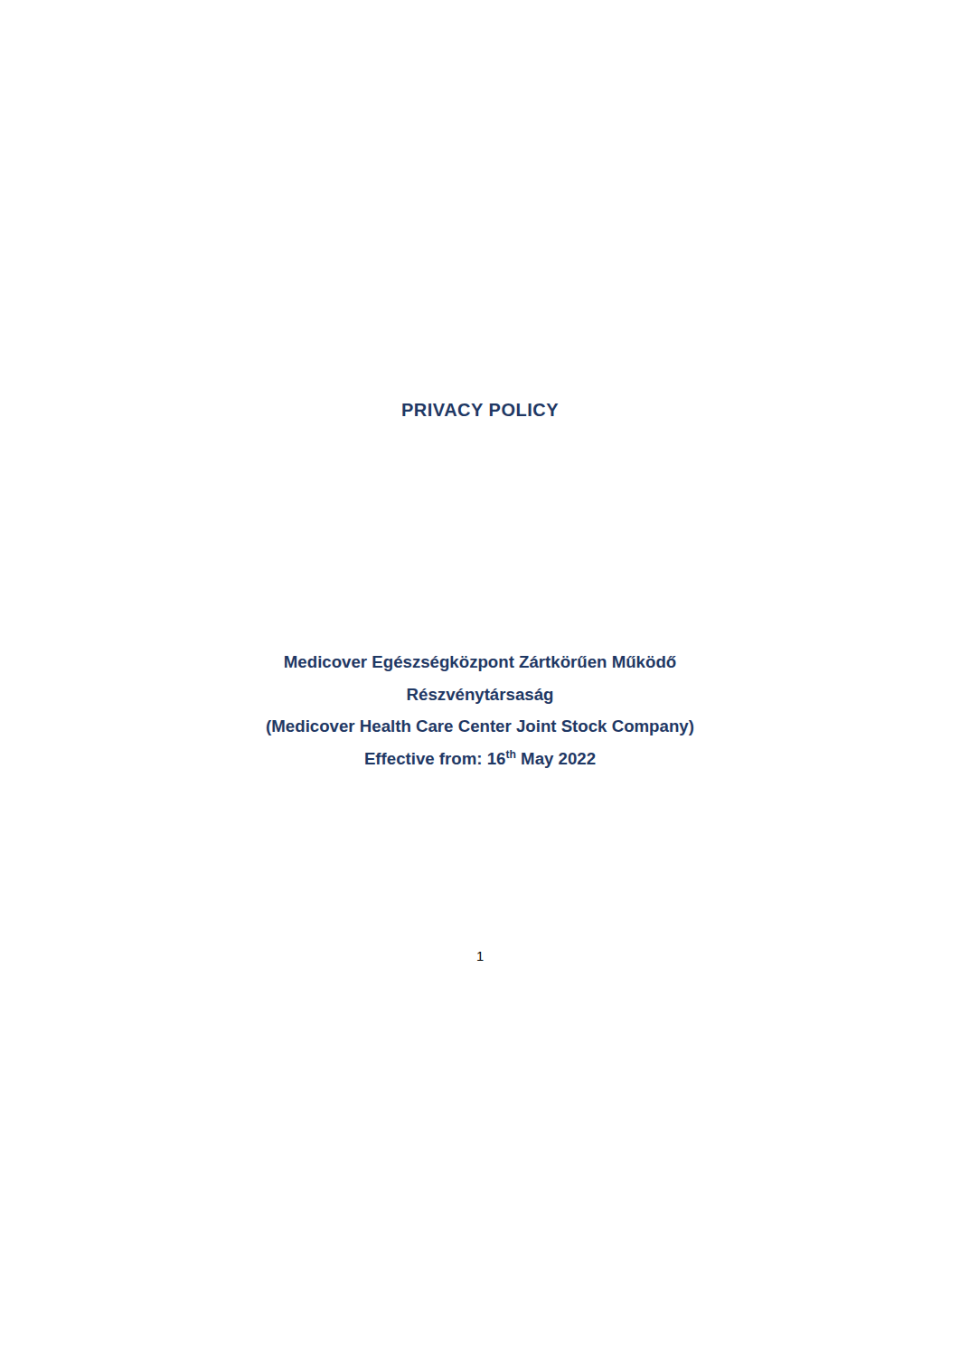PRIVACY POLICY
Medicover Egészségközpont Zártkörűen Működő Részvénytársaság
(Medicover Health Care Center Joint Stock Company)
Effective from: 16th May 2022
1